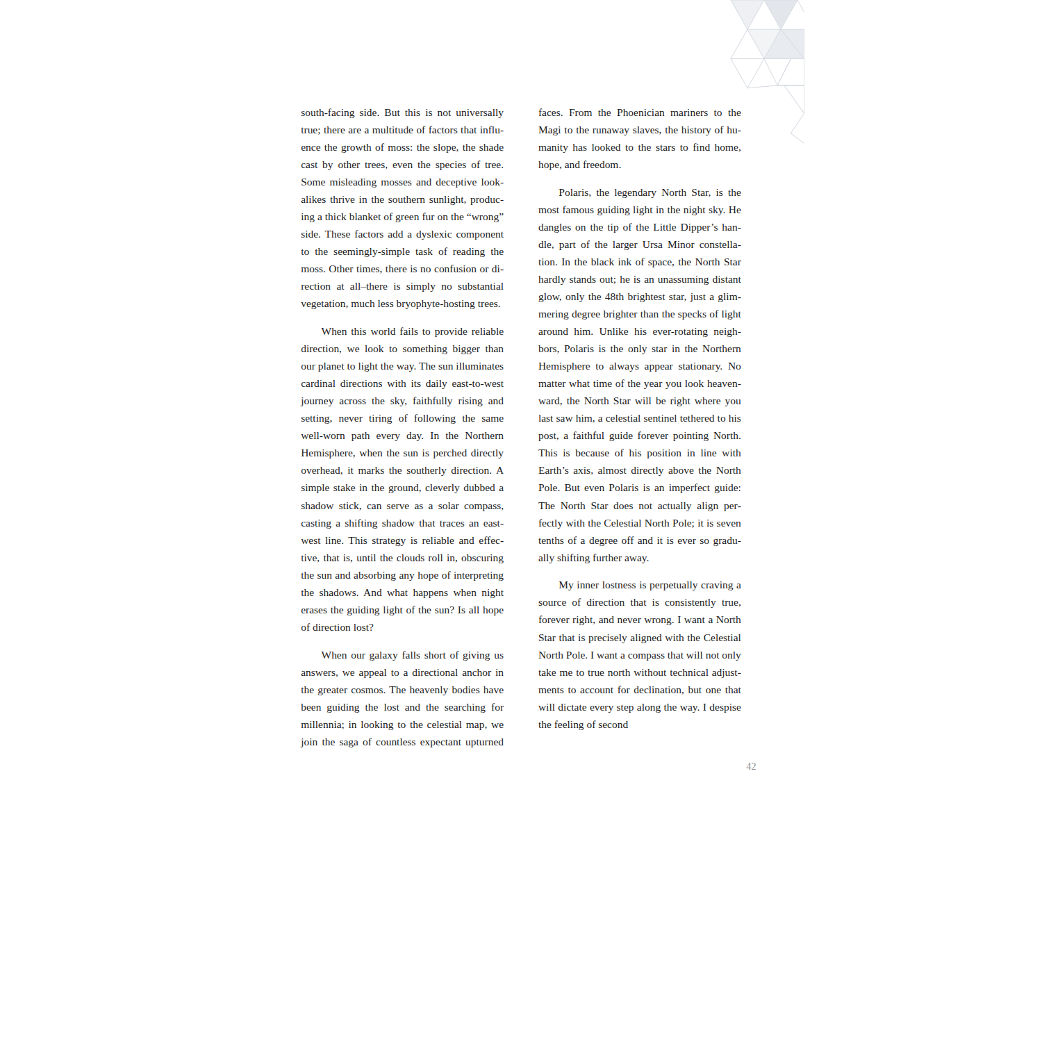south-facing side. But this is not universally true; there are a multitude of factors that influence the growth of moss: the slope, the shade cast by other trees, even the species of tree. Some misleading mosses and deceptive look-alikes thrive in the southern sunlight, producing a thick blanket of green fur on the “wrong” side. These factors add a dyslexic component to the seemingly-simple task of reading the moss. Other times, there is no confusion or direction at all–there is simply no substantial vegetation, much less bryophyte-hosting trees.
When this world fails to provide reliable direction, we look to something bigger than our planet to light the way. The sun illuminates cardinal directions with its daily east-to-west journey across the sky, faithfully rising and setting, never tiring of following the same well-worn path every day. In the Northern Hemisphere, when the sun is perched directly overhead, it marks the southerly direction. A simple stake in the ground, cleverly dubbed a shadow stick, can serve as a solar compass, casting a shifting shadow that traces an east-west line. This strategy is reliable and effective, that is, until the clouds roll in, obscuring the sun and absorbing any hope of interpreting the shadows. And what happens when night erases the guiding light of the sun? Is all hope of direction lost?
When our galaxy falls short of giving us answers, we appeal to a directional anchor in the greater cosmos. The heavenly bodies have been guiding the lost and the searching for millennia; in looking to the celestial map, we join the saga of countless expectant upturned faces. From the Phoenician mariners to the Magi to the runaway slaves, the history of humanity has looked to the stars to find home, hope, and freedom.
Polaris, the legendary North Star, is the most famous guiding light in the night sky. He dangles on the tip of the Little Dipper’s handle, part of the larger Ursa Minor constellation. In the black ink of space, the North Star hardly stands out; he is an unassuming distant glow, only the 48th brightest star, just a glimmering degree brighter than the specks of light around him. Unlike his ever-rotating neighbors, Polaris is the only star in the Northern Hemisphere to always appear stationary. No matter what time of the year you look heavenward, the North Star will be right where you last saw him, a celestial sentinel tethered to his post, a faithful guide forever pointing North. This is because of his position in line with Earth’s axis, almost directly above the North Pole. But even Polaris is an imperfect guide: The North Star does not actually align perfectly with the Celestial North Pole; it is seven tenths of a degree off and it is ever so gradually shifting further away.
My inner lostness is perpetually craving a source of direction that is consistently true, forever right, and never wrong. I want a North Star that is precisely aligned with the Celestial North Pole. I want a compass that will not only take me to true north without technical adjustments to account for declination, but one that will dictate every step along the way. I despise the feeling of second
42